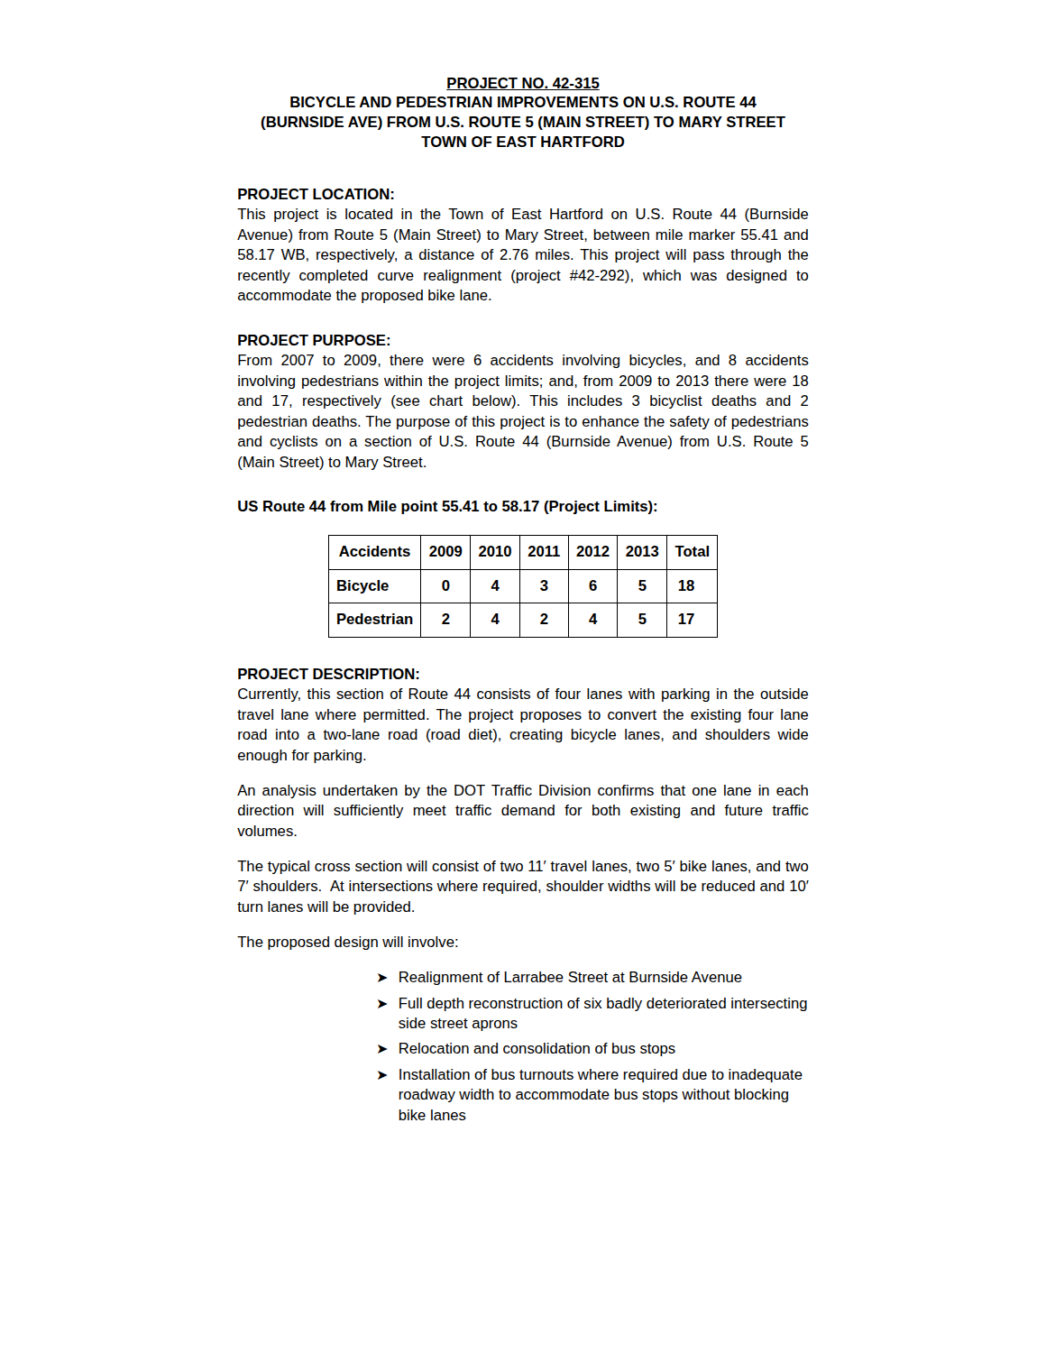PROJECT NO. 42-315
BICYCLE AND PEDESTRIAN IMPROVEMENTS ON U.S. ROUTE 44
(BURNSIDE AVE) FROM U.S. ROUTE 5 (MAIN STREET) TO MARY STREET
TOWN OF EAST HARTFORD
Project Location:
This project is located in the Town of East Hartford on U.S. Route 44 (Burnside Avenue) from Route 5 (Main Street) to Mary Street, between mile marker 55.41 and 58.17 WB, respectively, a distance of 2.76 miles. This project will pass through the recently completed curve realignment (project #42-292), which was designed to accommodate the proposed bike lane.
Project Purpose:
From 2007 to 2009, there were 6 accidents involving bicycles, and 8 accidents involving pedestrians within the project limits; and, from 2009 to 2013 there were 18 and 17, respectively (see chart below). This includes 3 bicyclist deaths and 2 pedestrian deaths. The purpose of this project is to enhance the safety of pedestrians and cyclists on a section of U.S. Route 44 (Burnside Avenue) from U.S. Route 5 (Main Street) to Mary Street.
US Route 44 from Mile point 55.41 to 58.17 (Project Limits):
| Accidents | 2009 | 2010 | 2011 | 2012 | 2013 | Total |
| --- | --- | --- | --- | --- | --- | --- |
| Bicycle | 0 | 4 | 3 | 6 | 5 | 18 |
| Pedestrian | 2 | 4 | 2 | 4 | 5 | 17 |
Project Description:
Currently, this section of Route 44 consists of four lanes with parking in the outside travel lane where permitted. The project proposes to convert the existing four lane road into a two-lane road (road diet), creating bicycle lanes, and shoulders wide enough for parking.
An analysis undertaken by the DOT Traffic Division confirms that one lane in each direction will sufficiently meet traffic demand for both existing and future traffic volumes.
The typical cross section will consist of two 11′ travel lanes, two 5′ bike lanes, and two 7′ shoulders. At intersections where required, shoulder widths will be reduced and 10′ turn lanes will be provided.
The proposed design will involve:
Realignment of Larrabee Street at Burnside Avenue
Full depth reconstruction of six badly deteriorated intersecting side street aprons
Relocation and consolidation of bus stops
Installation of bus turnouts where required due to inadequate roadway width to accommodate bus stops without blocking bike lanes